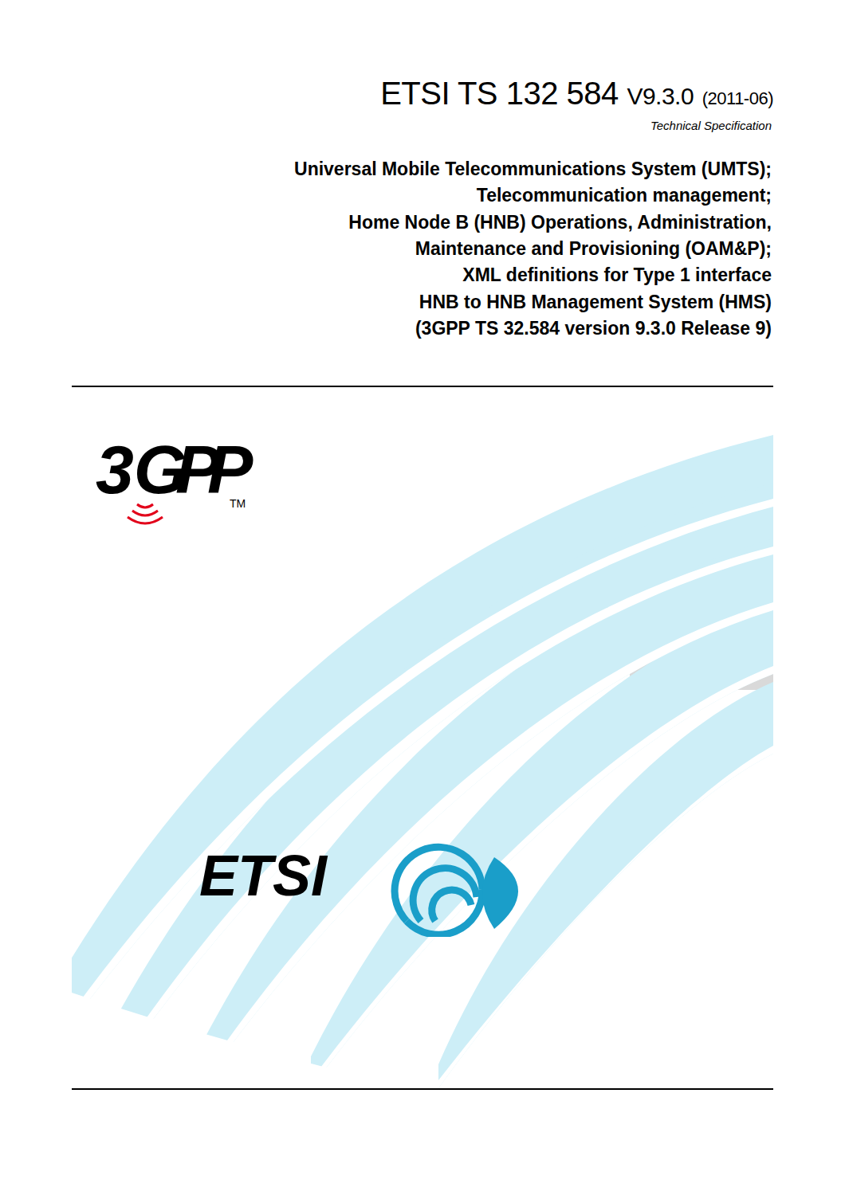ETSI TS 132 584 V9.3.0 (2011-06)
Technical Specification
Universal Mobile Telecommunications System (UMTS);
Telecommunication management;
Home Node B (HNB) Operations, Administration,
Maintenance and Provisioning (OAM&P);
XML definitions for Type 1 interface
HNB to HNB Management System (HMS)
(3GPP TS 32.584 version 9.3.0 Release 9)
3G P P TM ETSI